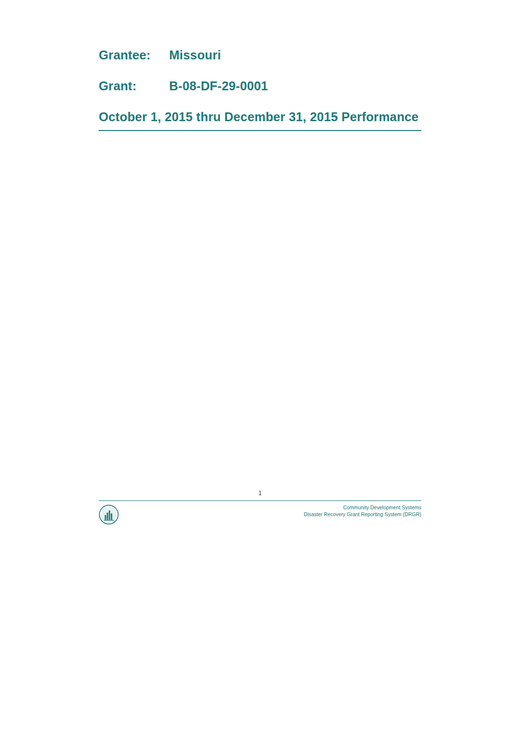Grantee: Missouri
Grant: B-08-DF-29-0001
October 1, 2015 thru December 31, 2015 Performance
1
Community Development Systems
Disaster Recovery Grant Reporting System (DRGR)